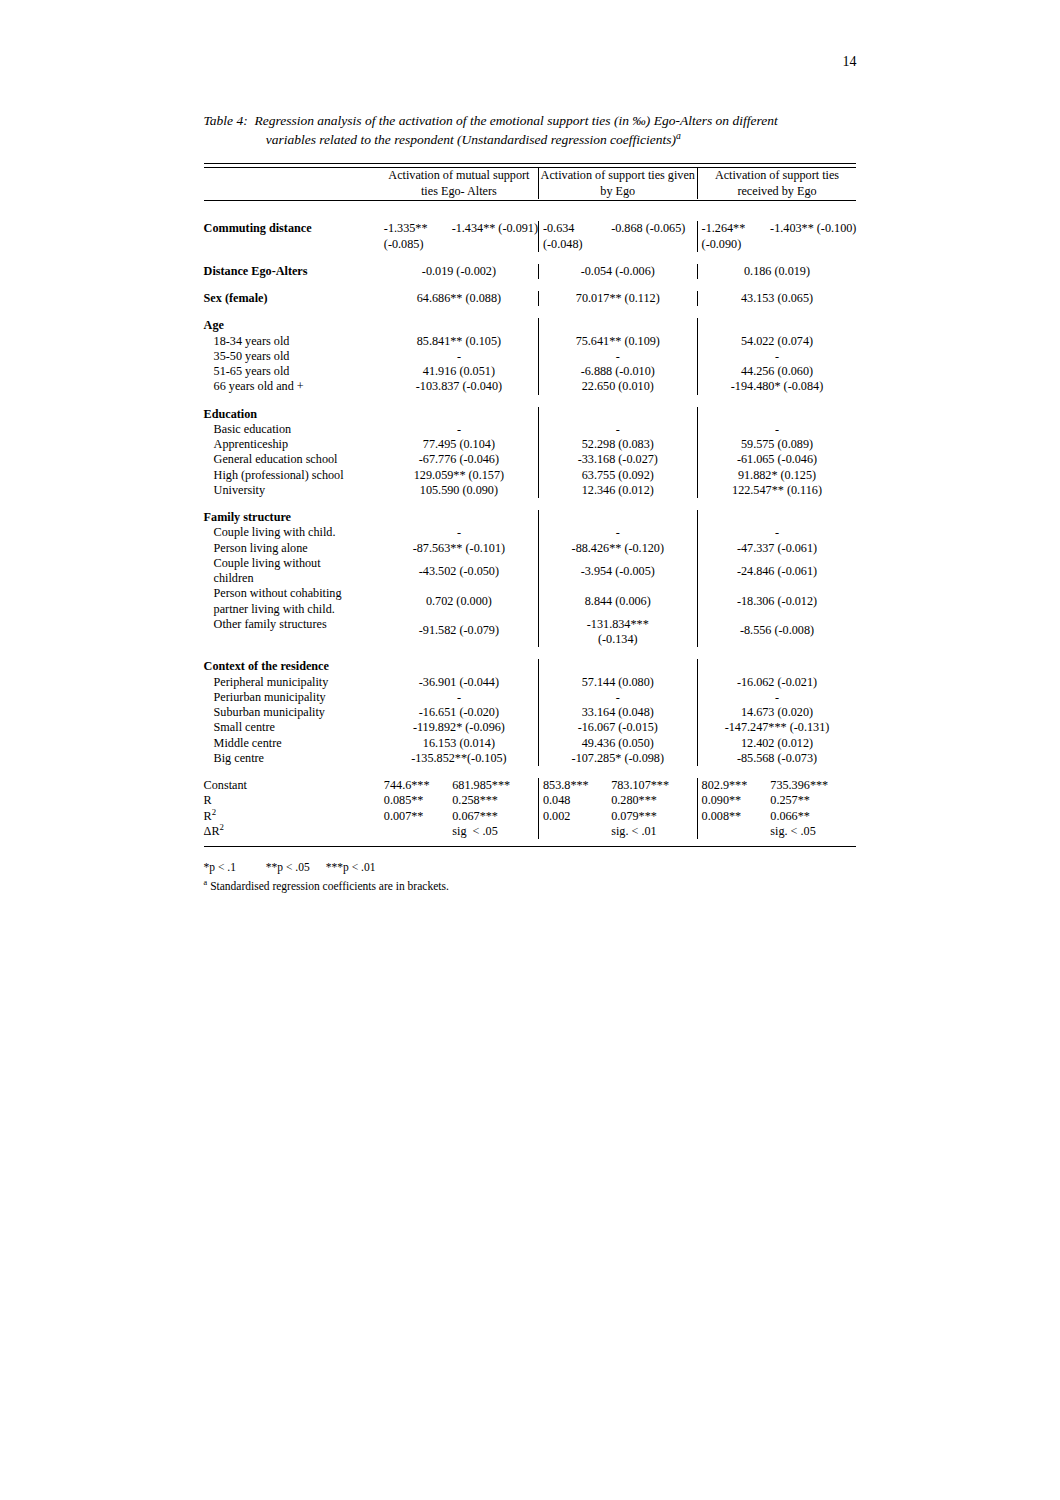14
Table 4: Regression analysis of the activation of the emotional support ties (in ‰) Ego-Alters on different variables related to the respondent (Unstandardised regression coefficients)a
| | Activation of mutual support ties Ego- Alters | Activation of support ties given by Ego | Activation of support ties received by Ego |
| Commuting distance | / -1.335** (-0.085) / -1.434** (-0.091) / | / -0.634 (-0.048) / -0.868 (-0.065) / | / -1.264** (-0.090) / -1.403** (-0.100) / |
| Distance Ego-Alters | -0.019 (-0.002) | -0.054 (-0.006) | 0.186 (0.019) |
| Sex (female) | 64.686** (0.088) | 70.017** (0.112) | 43.153 (0.065) |
| Age | | | |
| 18-34 years old | 85.841** (0.105) | 75.641** (0.109) | 54.022 (0.074) |
| 35-50 years old | - | - | - |
| 51-65 years old | 41.916 (0.051) | -6.888 (-0.010) | 44.256 (0.060) |
| 66 years old and + | -103.837 (-0.040) | 22.650 (0.010) | -194.480* (-0.084) |
| Education | | | |
| Basic education | - | - | - |
| Apprenticeship | 77.495 (0.104) | 52.298 (0.083) | 59.575 (0.089) |
| General education school | -67.776 (-0.046) | -33.168 (-0.027) | -61.065 (-0.046) |
| High (professional) school | 129.059** (0.157) | 63.755 (0.092) | 91.882* (0.125) |
| University | 105.590 (0.090) | 12.346 (0.012) | 122.547** (0.116) |
| Family structure | | | |
| Couple living with child. | - | - | - |
| Person living alone | -87.563** (-0.101) | -88.426** (-0.120) | -47.337 (-0.061) |
| Couple living without children | -43.502 (-0.050) | -3.954 (-0.005) | -24.846 (-0.061) |
| Person without cohabiting partner living with child. | 0.702 (0.000) | 8.844 (0.006) | -18.306 (-0.012) |
| Other family structures | -91.582 (-0.079) | -131.834*** (-0.134) | -8.556 (-0.008) |
| Context of the residence | | | |
| Peripheral municipality | -36.901 (-0.044) | 57.144 (0.080) | -16.062 (-0.021) |
| Periurban municipality | - | - | - |
| Suburban municipality | -16.651 (-0.020) | 33.164 (0.048) | 14.673 (0.020) |
| Small centre | -119.892* (-0.096) | -16.067 (-0.015) | -147.247*** (-0.131) |
| Middle centre | 16.153 (0.014) | 49.436 (0.050) | 12.402 (0.012) |
| Big centre | -135.852**(-0.105) | -107.285* (-0.098) | -85.568 (-0.073) |
| Constant | / 744.6*** / 681.985*** / | / 853.8*** / 783.107*** / | / 802.9*** / 735.396*** / |
| R | / 0.085** / 0.258*** / | / 0.048 / 0.280*** / | / 0.090** / 0.257** / |
| R 2 | / 0.007** / 0.067*** / | / 0.002 / 0.079*** / | / 0.008** / 0.066** / |
| ΔR 2 | / / sig < .05 / | / / sig. < .01 / | / / sig. < .05 / |
*p < .1 **p < .05 ***p < .01
a Standardised regression coefficients are in brackets.